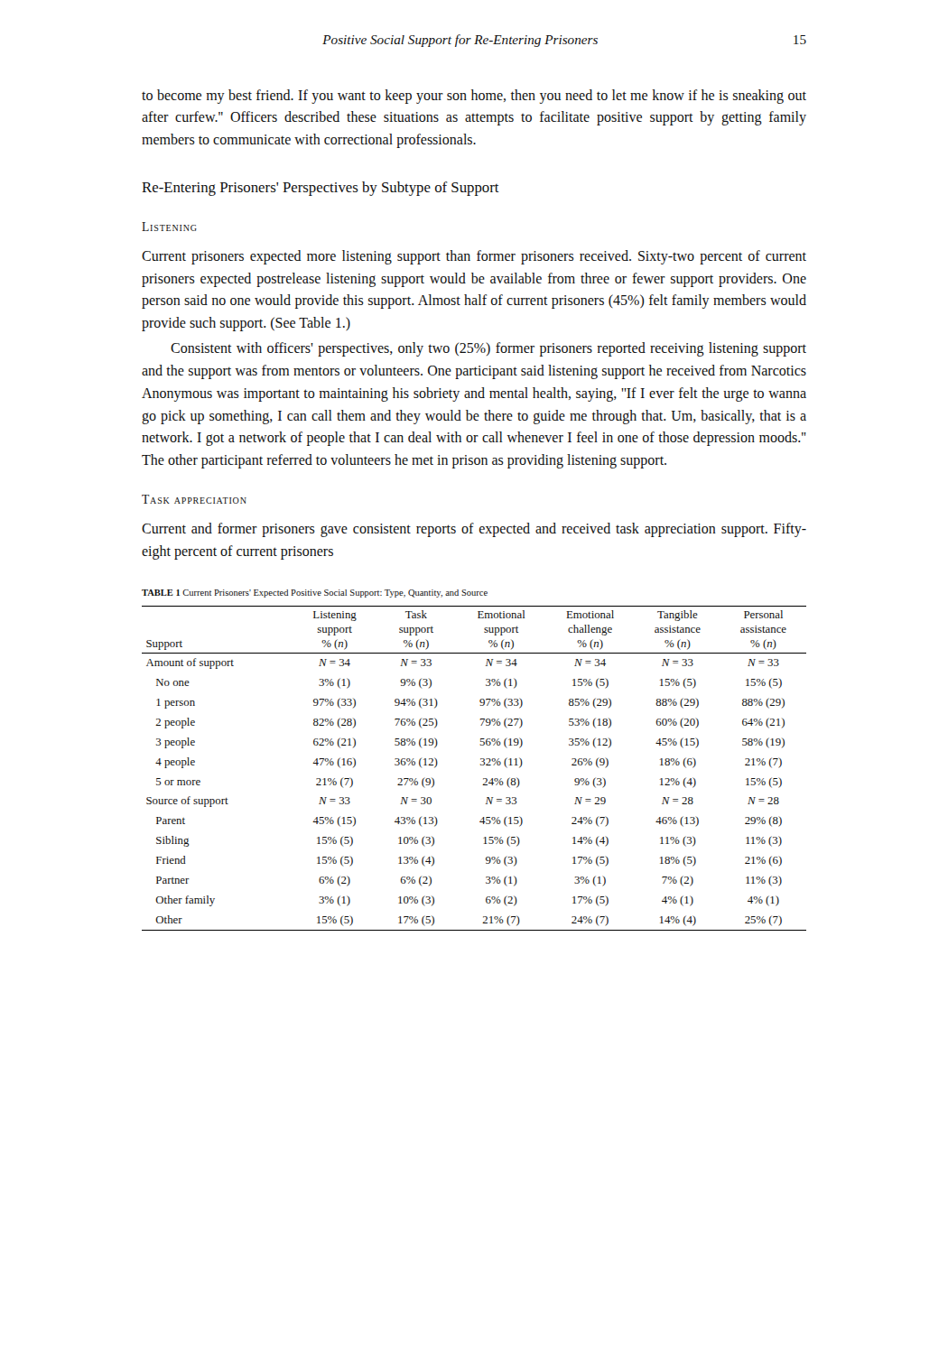Positive Social Support for Re-Entering Prisoners 15
to become my best friend. If you want to keep your son home, then you need to let me know if he is sneaking out after curfew.'' Officers described these situations as attempts to facilitate positive support by getting family members to communicate with correctional professionals.
Re-Entering Prisoners' Perspectives by Subtype of Support
Listening
Current prisoners expected more listening support than former prisoners received. Sixty-two percent of current prisoners expected postrelease listening support would be available from three or fewer support providers. One person said no one would provide this support. Almost half of current prisoners (45%) felt family members would provide such support. (See Table 1.)
Consistent with officers' perspectives, only two (25%) former prisoners reported receiving listening support and the support was from mentors or volunteers. One participant said listening support he received from Narcotics Anonymous was important to maintaining his sobriety and mental health, saying, ''If I ever felt the urge to wanna go pick up something, I can call them and they would be there to guide me through that. Um, basically, that is a network. I got a network of people that I can deal with or call whenever I feel in one of those depression moods.'' The other participant referred to volunteers he met in prison as providing listening support.
Task appreciation
Current and former prisoners gave consistent reports of expected and received task appreciation support. Fifty-eight percent of current prisoners
TABLE 1 Current Prisoners' Expected Positive Social Support: Type, Quantity, and Source
| Support | Listening support % ( n ) | Task support % ( n ) | Emotional support % ( n ) | Emotional challenge % ( n ) | Tangible assistance % ( n ) | Personal assistance % ( n ) |
| --- | --- | --- | --- | --- | --- | --- |
| Amount of support | N = 34 | N = 33 | N = 34 | N = 34 | N = 33 | N = 33 |
| No one | 3% (1) | 9% (3) | 3% (1) | 15% (5) | 15% (5) | 15% (5) |
| 1 person | 97% (33) | 94% (31) | 97% (33) | 85% (29) | 88% (29) | 88% (29) |
| 2 people | 82% (28) | 76% (25) | 79% (27) | 53% (18) | 60% (20) | 64% (21) |
| 3 people | 62% (21) | 58% (19) | 56% (19) | 35% (12) | 45% (15) | 58% (19) |
| 4 people | 47% (16) | 36% (12) | 32% (11) | 26% (9) | 18% (6) | 21% (7) |
| 5 or more | 21% (7) | 27% (9) | 24% (8) | 9% (3) | 12% (4) | 15% (5) |
| Source of support | N = 33 | N = 30 | N = 33 | N = 29 | N = 28 | N = 28 |
| Parent | 45% (15) | 43% (13) | 45% (15) | 24% (7) | 46% (13) | 29% (8) |
| Sibling | 15% (5) | 10% (3) | 15% (5) | 14% (4) | 11% (3) | 11% (3) |
| Friend | 15% (5) | 13% (4) | 9% (3) | 17% (5) | 18% (5) | 21% (6) |
| Partner | 6% (2) | 6% (2) | 3% (1) | 3% (1) | 7% (2) | 11% (3) |
| Other family | 3% (1) | 10% (3) | 6% (2) | 17% (5) | 4% (1) | 4% (1) |
| Other | 15% (5) | 17% (5) | 21% (7) | 24% (7) | 14% (4) | 25% (7) |